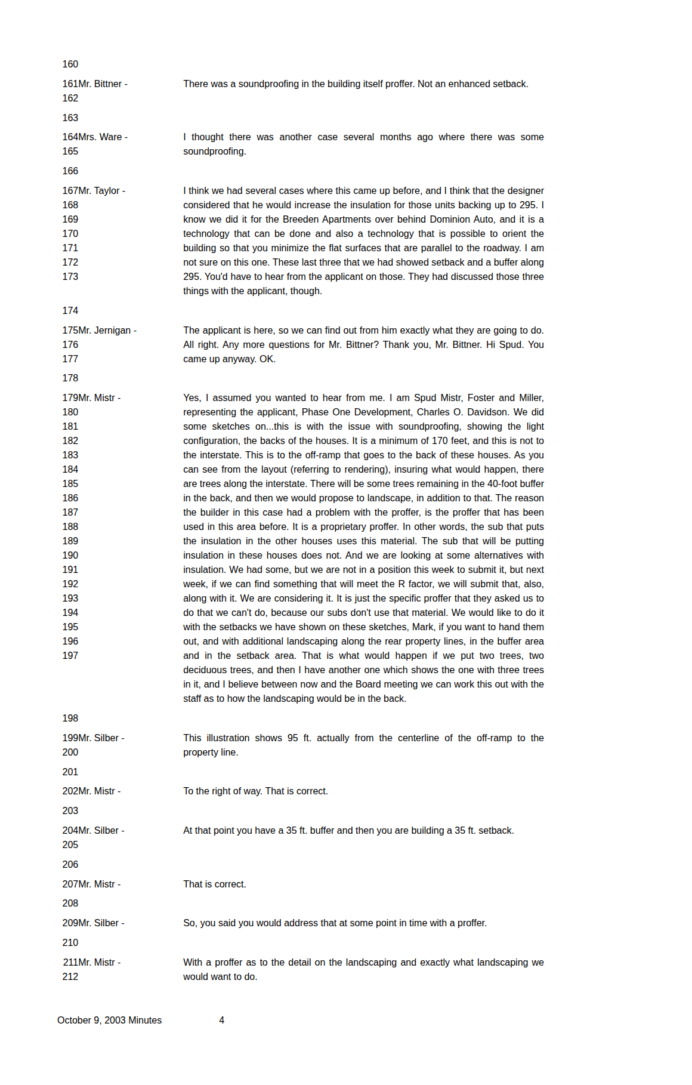| 160 | | |
| 161 162 | Mr. Bittner - | There was a soundproofing in the building itself proffer. Not an enhanced setback. |
| 163 | | |
| 164 165 | Mrs. Ware - | I thought there was another case several months ago where there was some soundproofing. |
| 166 | | |
| 167 168 169 170 171 172 173 | Mr. Taylor - | I think we had several cases where this came up before, and I think that the designer considered that he would increase the insulation for those units backing up to 295. I know we did it for the Breeden Apartments over behind Dominion Auto, and it is a technology that can be done and also a technology that is possible to orient the building so that you minimize the flat surfaces that are parallel to the roadway. I am not sure on this one. These last three that we had showed setback and a buffer along 295. You'd have to hear from the applicant on those. They had discussed those three things with the applicant, though. |
| 174 | | |
| 175 176 177 | Mr. Jernigan - | The applicant is here, so we can find out from him exactly what they are going to do. All right. Any more questions for Mr. Bittner? Thank you, Mr. Bittner. Hi Spud. You came up anyway. OK. |
| 178 | | |
| 179 180 181 182 183 184 185 186 187 188 189 190 191 192 193 194 195 196 197 | Mr. Mistr - | Yes, I assumed you wanted to hear from me. I am Spud Mistr, Foster and Miller, representing the applicant, Phase One Development, Charles O. Davidson. We did some sketches on...this is with the issue with soundproofing, showing the light configuration, the backs of the houses. It is a minimum of 170 feet, and this is not to the interstate. This is to the off-ramp that goes to the back of these houses. As you can see from the layout (referring to rendering), insuring what would happen, there are trees along the interstate. There will be some trees remaining in the 40-foot buffer in the back, and then we would propose to landscape, in addition to that. The reason the builder in this case had a problem with the proffer, is the proffer that has been used in this area before. It is a proprietary proffer. In other words, the sub that puts the insulation in the other houses uses this material. The sub that will be putting insulation in these houses does not. And we are looking at some alternatives with insulation. We had some, but we are not in a position this week to submit it, but next week, if we can find something that will meet the R factor, we will submit that, also, along with it. We are considering it. It is just the specific proffer that they asked us to do that we can't do, because our subs don't use that material. We would like to do it with the setbacks we have shown on these sketches, Mark, if you want to hand them out, and with additional landscaping along the rear property lines, in the buffer area and in the setback area. That is what would happen if we put two trees, two deciduous trees, and then I have another one which shows the one with three trees in it, and I believe between now and the Board meeting we can work this out with the staff as to how the landscaping would be in the back. |
| 198 | | |
| 199 200 | Mr. Silber - | This illustration shows 95 ft. actually from the centerline of the off-ramp to the property line. |
| 201 | | |
| 202 | Mr. Mistr - | To the right of way. That is correct. |
| 203 | | |
| 204 205 | Mr. Silber - | At that point you have a 35 ft. buffer and then you are building a 35 ft. setback. |
| 206 | | |
| 207 | Mr. Mistr - | That is correct. |
| 208 | | |
| 209 | Mr. Silber - | So, you said you would address that at some point in time with a proffer. |
| 210 | | |
| 211 212 | Mr. Mistr - | With a proffer as to the detail on the landscaping and exactly what landscaping we would want to do. |
October 9, 2003 Minutes 4